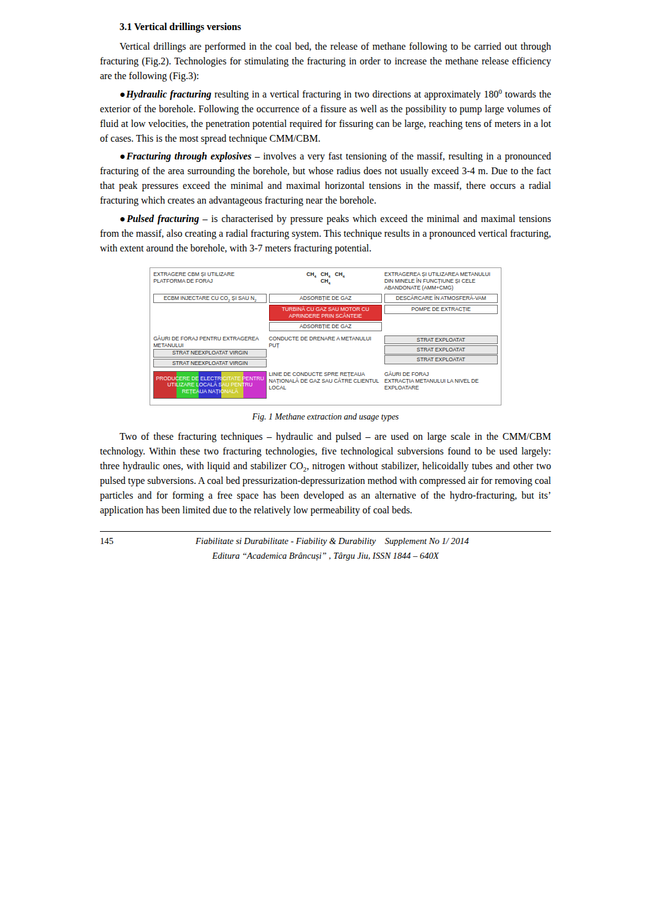3.1 Vertical drillings versions
Vertical drillings are performed in the coal bed, the release of methane following to be carried out through fracturing (Fig.2). Technologies for stimulating the fracturing in order to increase the methane release efficiency are the following (Fig.3):
●Hydraulic fracturing resulting in a vertical fracturing in two directions at approximately 1800 towards the exterior of the borehole. Following the occurrence of a fissure as well as the possibility to pump large volumes of fluid at low velocities, the penetration potential required for fissuring can be large, reaching tens of meters in a lot of cases. This is the most spread technique CMM/CBM.
●Fracturing through explosives – involves a very fast tensioning of the massif, resulting in a pronounced fracturing of the area surrounding the borehole, but whose radius does not usually exceed 3-4 m. Due to the fact that peak pressures exceed the minimal and maximal horizontal tensions in the massif, there occurs a radial fracturing which creates an advantageous fracturing near the borehole.
●Pulsed fracturing – is characterised by pressure peaks which exceed the minimal and maximal tensions from the massif, also creating a radial fracturing system. This technique results in a pronounced vertical fracturing, with extent around the borehole, with 3-7 meters fracturing potential.
EXTRAGERE CBM ȘI UTILIZARE
PLATFORMA DE FORAJ
CH4 CH4 CH4
CH4
EXTRAGEREA ȘI UTILIZAREA METANULUI DIN MINELE ÎN FUNCȚIUNE ȘI CELE ABANDONATE (AMM+CMG)
ECBM INJECTARE CU CO2 ȘI SAU N2
ADSORBȚIE DE GAZ
TURBINĂ CU GAZ SAU MOTOR CU APRINDERE PRIN SCÂNTEIE
ADSORBȚIE DE GAZ
DESCĂRCARE ÎN ATMOSFERĂ-VAM
POMPE DE EXTRACȚIE
GĂURI DE FORAJ PENTRU EXTRAGEREA METANULUI
STRAT NEEXPLOATAT VIRGIN
STRAT NEEXPLOATAT VIRGIN
CONDUCTE DE DRENARE A METANULUI
PUȚ
STRAT EXPLOATAT
STRAT EXPLOATAT
STRAT EXPLOATAT
PRODUCERE DE ELECTRICITATE PENTRU UTILIZARE LOCALĂ SAU PENTRU REȚEAUA NAȚIONALĂ
LINIE DE CONDUCTE SPRE REȚEAUA NAȚIONALĂ DE GAZ SAU CĂTRE CLIENTUL LOCAL
GĂURI DE FORAJ
EXTRACȚIA METANULUI LA NIVEL DE EXPLOATARE
Fig. 1 Methane extraction and usage types
Two of these fracturing techniques – hydraulic and pulsed – are used on large scale in the CMM/CBM technology. Within these two fracturing technologies, five technological subversions found to be used largely: three hydraulic ones, with liquid and stabilizer CO2, nitrogen without stabilizer, helicoidally tubes and other two pulsed type subversions. A coal bed pressurization-depressurization method with compressed air for removing coal particles and for forming a free space has been developed as an alternative of the hydro-fracturing, but its’ application has been limited due to the relatively low permeability of coal beds.
145 Fiabilitate si Durabilitate - Fiability & Durability Supplement No 1/ 2014
Editura “Academica Brâncuși” , Târgu Jiu, ISSN 1844 – 640X